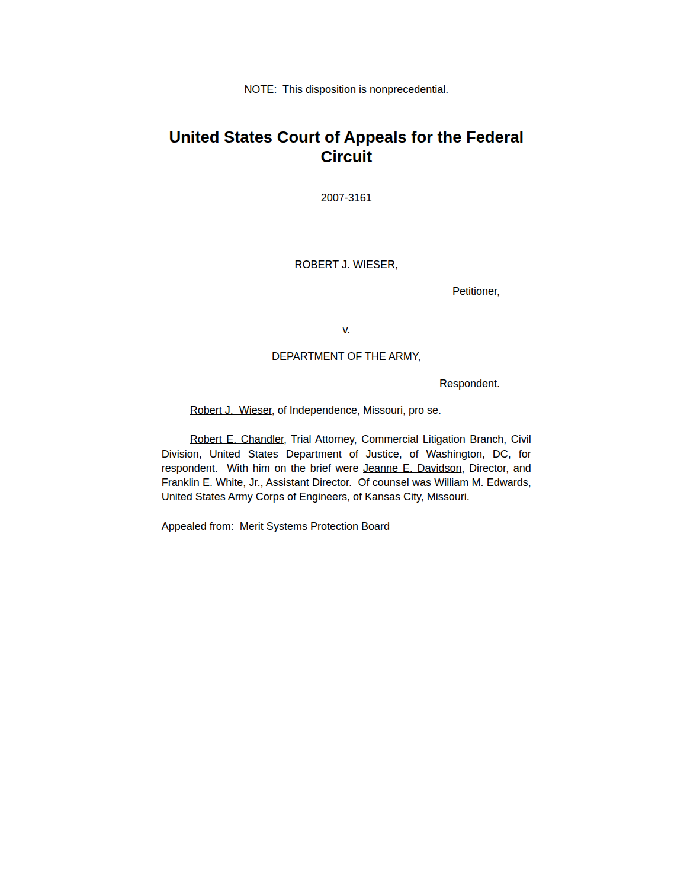NOTE: This disposition is nonprecedential.
United States Court of Appeals for the Federal Circuit
2007-3161
ROBERT J. WIESER,
Petitioner,
v.
DEPARTMENT OF THE ARMY,
Respondent.
Robert J. Wieser, of Independence, Missouri, pro se.
Robert E. Chandler, Trial Attorney, Commercial Litigation Branch, Civil Division, United States Department of Justice, of Washington, DC, for respondent. With him on the brief were Jeanne E. Davidson, Director, and Franklin E. White, Jr., Assistant Director. Of counsel was William M. Edwards, United States Army Corps of Engineers, of Kansas City, Missouri.
Appealed from: Merit Systems Protection Board